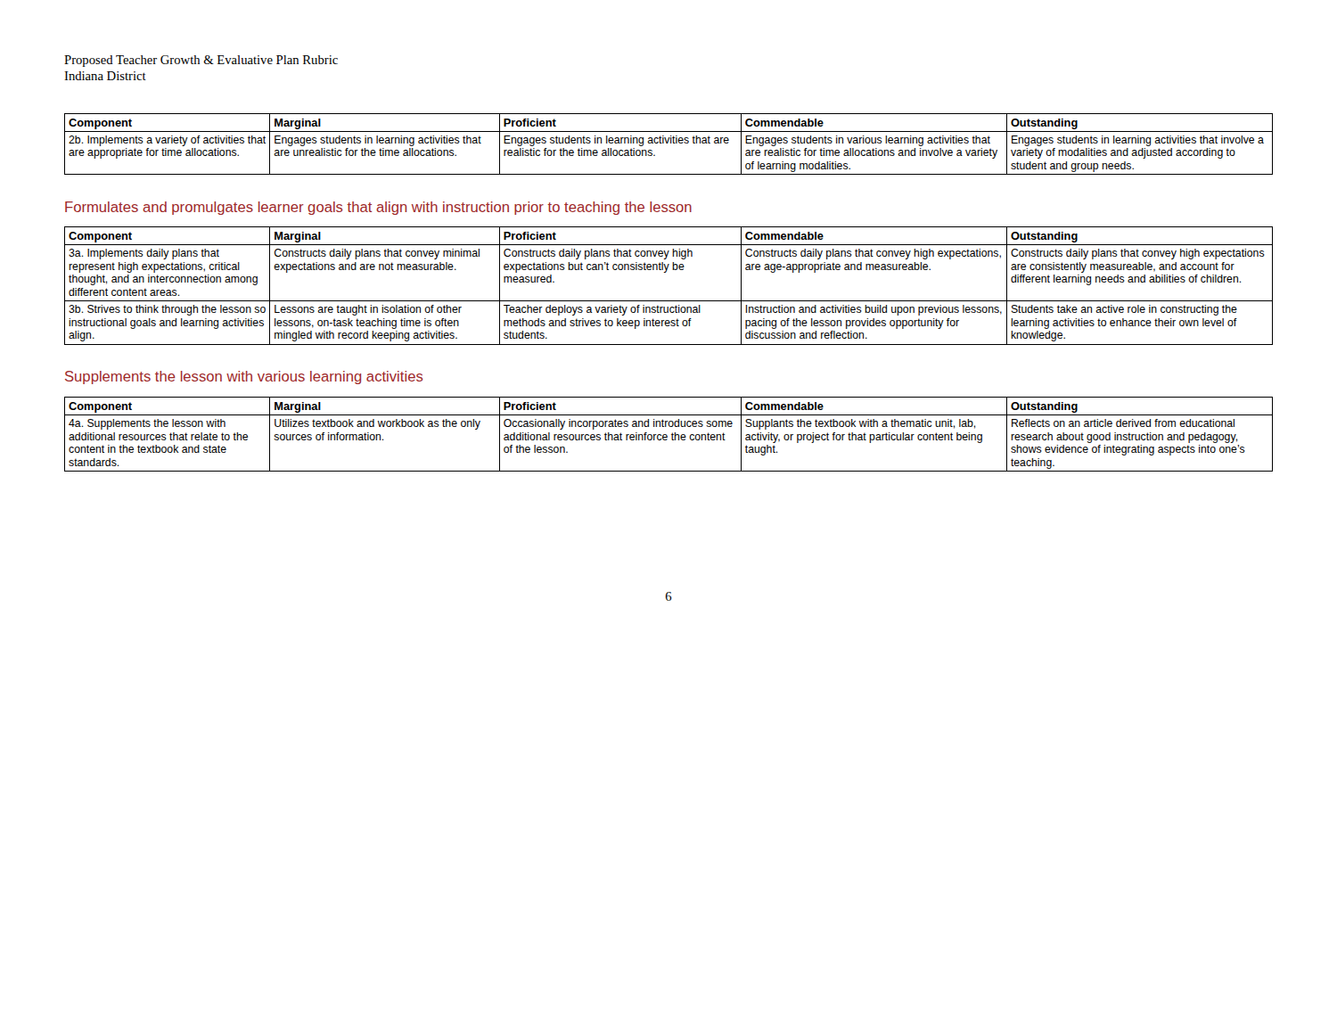Proposed Teacher Growth & Evaluative Plan Rubric
Indiana District
| Component | Marginal | Proficient | Commendable | Outstanding |
| --- | --- | --- | --- | --- |
| 2b. Implements a variety of activities that are appropriate for time allocations. | Engages students in learning activities that are unrealistic for the time allocations. | Engages students in learning activities that are realistic for the time allocations. | Engages students in various learning activities that are realistic for time allocations and involve a variety of learning modalities. | Engages students in learning activities that involve a variety of modalities and adjusted according to student and group needs. |
Formulates and promulgates learner goals that align with instruction prior to teaching the lesson
| Component | Marginal | Proficient | Commendable | Outstanding |
| --- | --- | --- | --- | --- |
| 3a. Implements daily plans that represent high expectations, critical thought, and an interconnection among different content areas. | Constructs daily plans that convey minimal expectations and are not measurable. | Constructs daily plans that convey high expectations but can’t consistently be measured. | Constructs daily plans that convey high expectations, are age-appropriate and measureable. | Constructs daily plans that convey high expectations are consistently measureable, and account for different learning needs and abilities of children. |
| 3b. Strives to think through the lesson so instructional goals and learning activities align. | Lessons are taught in isolation of other lessons, on-task teaching time is often mingled with record keeping activities. | Teacher deploys a variety of instructional methods and strives to keep interest of students. | Instruction and activities build upon previous lessons, pacing of the lesson provides opportunity for discussion and reflection. | Students take an active role in constructing the learning activities to enhance their own level of knowledge. |
Supplements the lesson with various learning activities
| Component | Marginal | Proficient | Commendable | Outstanding |
| --- | --- | --- | --- | --- |
| 4a. Supplements the lesson with additional resources that relate to the content in the textbook and state standards. | Utilizes textbook and workbook as the only sources of information. | Occasionally incorporates and introduces some additional resources that reinforce the content of the lesson. | Supplants the textbook with a thematic unit, lab, activity, or project for that particular content being taught. | Reflects on an article derived from educational research about good instruction and pedagogy, shows evidence of integrating aspects into one’s teaching. |
6